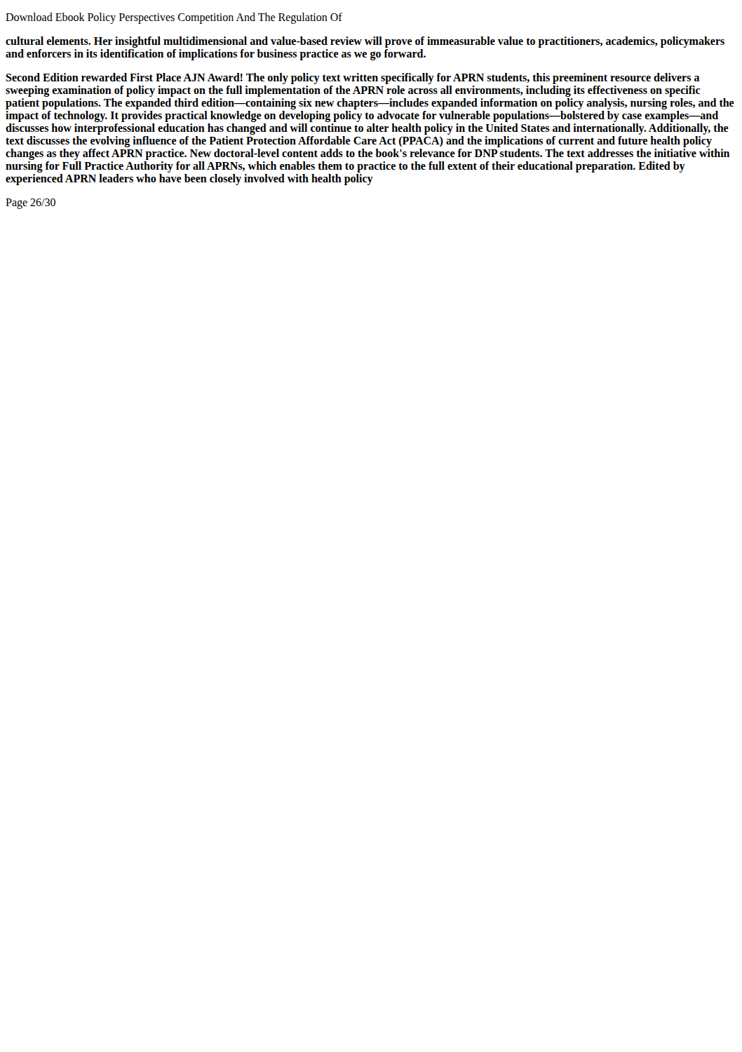Download Ebook Policy Perspectives Competition And The Regulation Of
cultural elements. Her insightful multidimensional and value-based review will prove of immeasurable value to practitioners, academics, policymakers and enforcers in its identification of implications for business practice as we go forward.
Second Edition rewarded First Place AJN Award! The only policy text written specifically for APRN students, this preeminent resource delivers a sweeping examination of policy impact on the full implementation of the APRN role across all environments, including its effectiveness on specific patient populations. The expanded third edition—containing six new chapters—includes expanded information on policy analysis, nursing roles, and the impact of technology. It provides practical knowledge on developing policy to advocate for vulnerable populations—bolstered by case examples—and discusses how interprofessional education has changed and will continue to alter health policy in the United States and internationally. Additionally, the text discusses the evolving influence of the Patient Protection Affordable Care Act (PPACA) and the implications of current and future health policy changes as they affect APRN practice. New doctoral-level content adds to the book's relevance for DNP students. The text addresses the initiative within nursing for Full Practice Authority for all APRNs, which enables them to practice to the full extent of their educational preparation. Edited by experienced APRN leaders who have been closely involved with health policy
Page 26/30